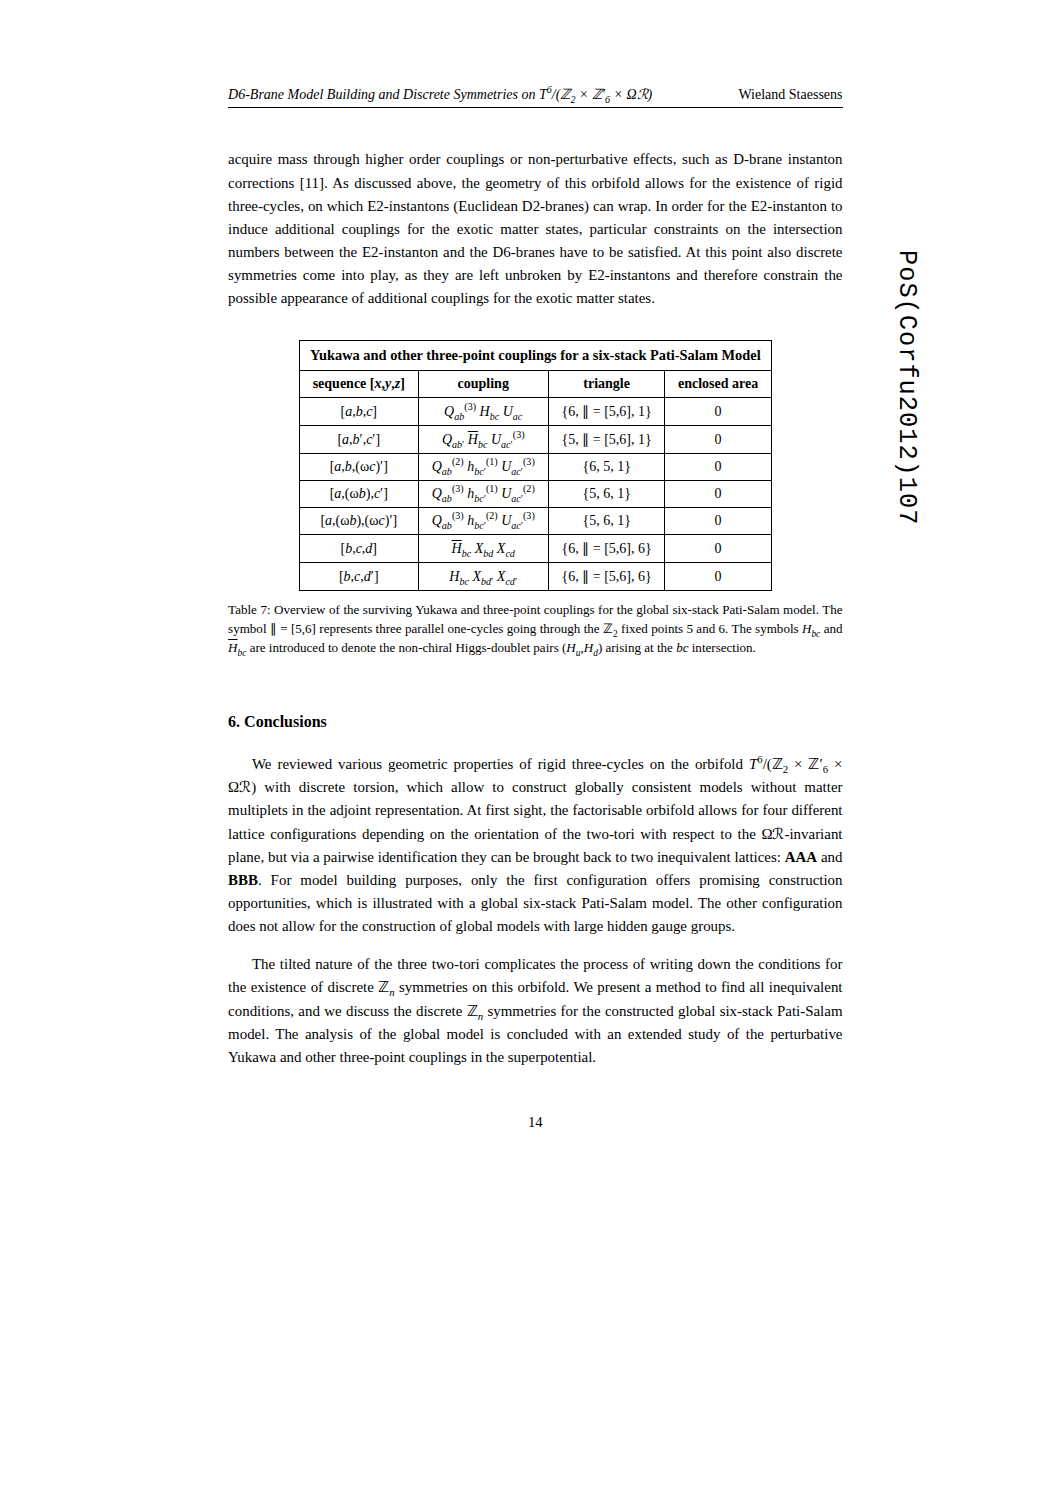D6-Brane Model Building and Discrete Symmetries on T6/(ℤ2 × ℤ′6 × Ωℛ) Wieland Staessens
PoS(Corfu2012)107
acquire mass through higher order couplings or non-perturbative effects, such as D-brane instanton corrections [11]. As discussed above, the geometry of this orbifold allows for the existence of rigid three-cycles, on which E2-instantons (Euclidean D2-branes) can wrap. In order for the E2-instanton to induce additional couplings for the exotic matter states, particular constraints on the intersection numbers between the E2-instanton and the D6-branes have to be satisfied. At this point also discrete symmetries come into play, as they are left unbroken by E2-instantons and therefore constrain the possible appearance of additional couplings for the exotic matter states.
| Yukawa and other three-point couplings for a six-stack Pati-Salam Model |
| --- |
| sequence [ x , y , z ] | coupling | triangle | enclosed area |
| [ a , b , c ] | Q ab (3) H bc U ac | {6, ∥ = [5,6], 1} | 0 |
| [ a , b ′, c ′] | Q ab ′ H bc U ac ′ (3) | {5, ∥ = [5,6], 1} | 0 |
| [ a , b ,(ω c )′] | Q ab (2) h bc ′ (1) U ac ′ (3) | {6, 5, 1} | 0 |
| [ a ,(ω b ), c ′] | Q ab (3) h bc ′ (1) U ac ′ (2) | {5, 6, 1} | 0 |
| [ a ,(ω b ),(ω c )′] | Q ab (3) h bc ′ (2) U ac ′ (3) | {5, 6, 1} | 0 |
| [ b , c , d ] | H bc X bd X cd | {6, ∥ = [5,6], 6} | 0 |
| [ b , c , d ′] | H bc X bd ′ X cd ′ | {6, ∥ = [5,6], 6} | 0 |
Table 7: Overview of the surviving Yukawa and three-point couplings for the global six-stack Pati-Salam model. The symbol ∥ = [5,6] represents three parallel one-cycles going through the ℤ2 fixed points 5 and 6. The symbols Hbc and Hbc are introduced to denote the non-chiral Higgs-doublet pairs (Hu,Hd) arising at the bc intersection.
6. Conclusions
We reviewed various geometric properties of rigid three-cycles on the orbifold T6/(ℤ2 × ℤ′6 × Ωℛ) with discrete torsion, which allow to construct globally consistent models without matter multiplets in the adjoint representation. At first sight, the factorisable orbifold allows for four different lattice configurations depending on the orientation of the two-tori with respect to the Ωℛ-invariant plane, but via a pairwise identification they can be brought back to two inequivalent lattices: AAA and BBB. For model building purposes, only the first configuration offers promising construction opportunities, which is illustrated with a global six-stack Pati-Salam model. The other configuration does not allow for the construction of global models with large hidden gauge groups.
The tilted nature of the three two-tori complicates the process of writing down the conditions for the existence of discrete ℤn symmetries on this orbifold. We present a method to find all inequivalent conditions, and we discuss the discrete ℤn symmetries for the constructed global six-stack Pati-Salam model. The analysis of the global model is concluded with an extended study of the perturbative Yukawa and other three-point couplings in the superpotential.
14